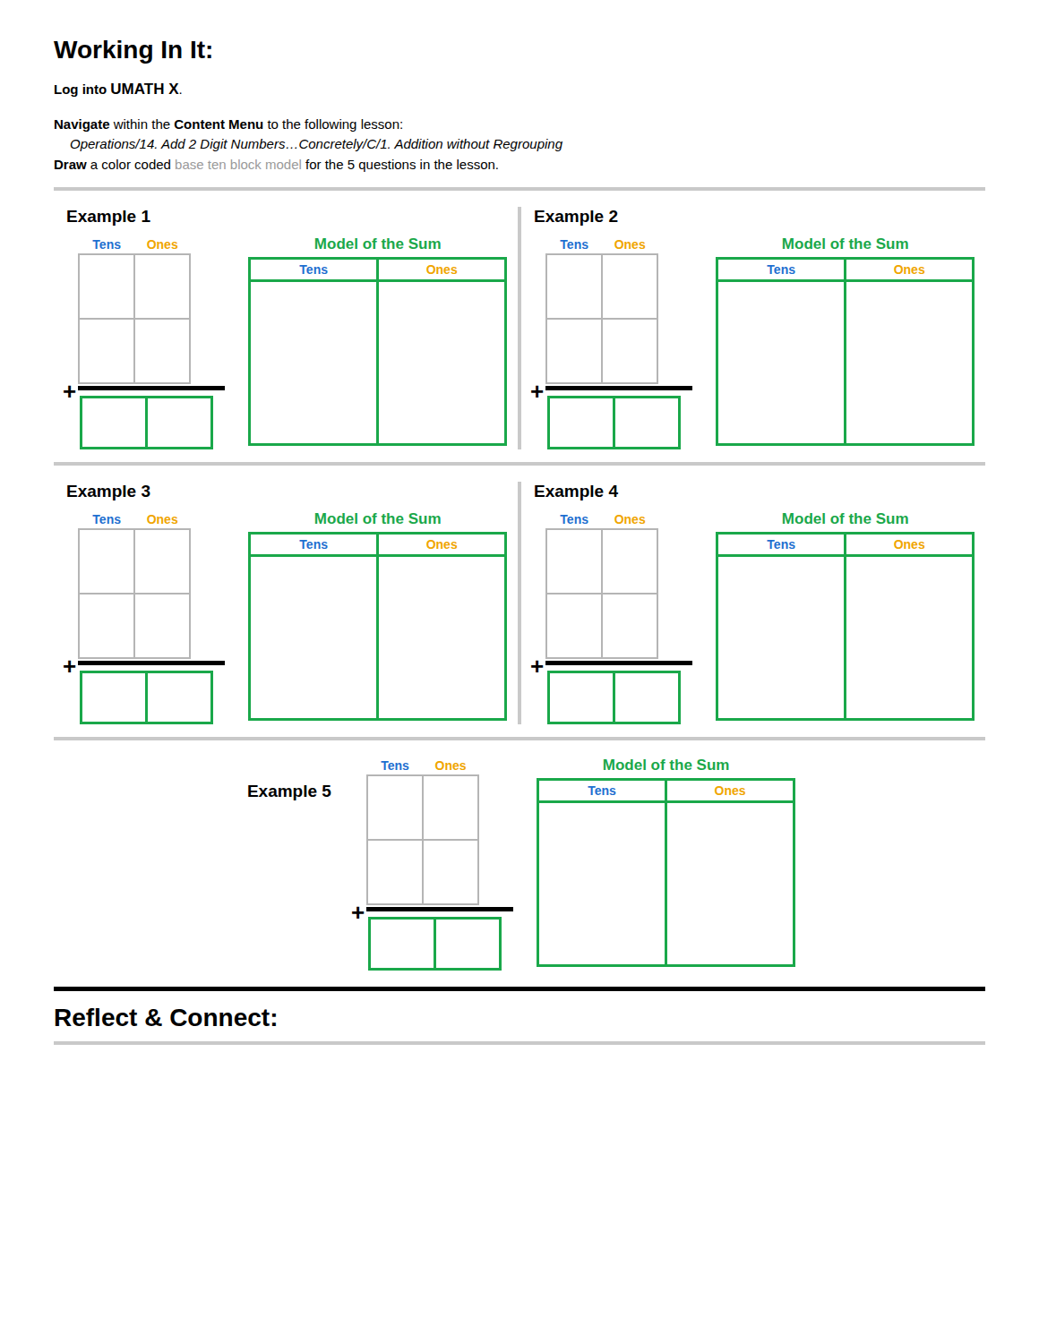Working In It:
Log into UMATH X.
Navigate within the Content Menu to the following lesson: Operations/14. Add 2 Digit Numbers…Concretely/C/1. Addition without Regrouping Draw a color coded base ten block model for the 5 questions in the lesson.
Example 1
+
| Tens | Ones |
| --- | --- |
Model of the Sum
| Tens | Ones |
| --- | --- |
Example 2
+
| Tens | Ones |
| --- | --- |
Model of the Sum
| Tens | Ones |
| --- | --- |
Example 3
+
| Tens | Ones |
| --- | --- |
Model of the Sum
| Tens | Ones |
| --- | --- |
Example 4
+
| Tens | Ones |
| --- | --- |
Model of the Sum
| Tens | Ones |
| --- | --- |
Example 5
+
| Tens | Ones |
| --- | --- |
Model of the Sum
| Tens | Ones |
| --- | --- |
Reflect & Connect: